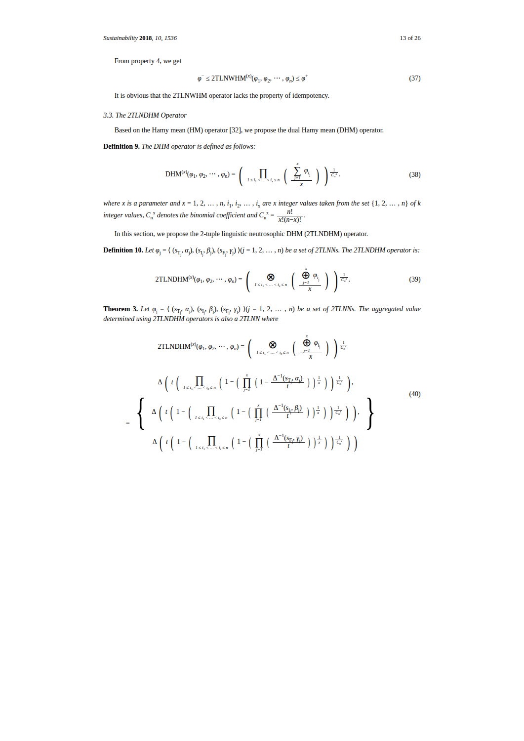Sustainability 2018, 10, 1536
13 of 26
From property 4, we get
φ− ≤ 2TLNWHM(x)(φ1, φ2, ⋯ , φn) ≤ φ+
(37)
It is obvious that the 2TLNWHM operator lacks the property of idempotency.
3.3. The 2TLNDHM Operator
Based on the Hamy mean (HM) operator [32], we propose the dual Hamy mean (DHM) operator.
Definition 9. The DHM operator is defined as follows:
DHM(x)(φ1, φ2, ⋯ , φn) = ( ∏ 1 ≤ i1 < … < ix ≤ n ( x ∑ j=1 φij x ) )1 Cnx .
(38)
where x is a parameter and x = 1, 2, … , n, i1, i2, … , ix are x integer values taken from the set {1, 2, … , n} of k integer values, Cnx denotes the binomial coefficient and Cnx = n!x!(n−x)!.
In this section, we propose the 2-tuple linguistic neutrosophic DHM (2TLNDHM) operator.
Definition 10. Let φj = ⟨ (sTj, αj), (sIj, βj), (sFj, γj) ⟩(j = 1, 2, … , n) be a set of 2TLNNs. The 2TLNDHM operator is:
2TLNDHM(x)(φ1, φ2, ⋯ , φn) = ( ⊗ 1 ≤ i1 < … < ix ≤ n ( x ⊕ j=1 φij x ) )1 Cnx .
(39)
Theorem 3. Let φj = ⟨ (sTj, αj), (sIj, βj), (sFj, γj) ⟩(j = 1, 2, … , n) be a set of 2TLNNs. The aggregated value determined using 2TLNDHM operators is also a 2TLNN where
2TLNDHM(x)(φ1, φ2, ⋯ , φn) = ( ⊗ 1 ≤ i1 < … < ix ≤ n ( x ⊕ j=1 φij x ) )1 Cnx
= {
Δ ( t ( ∏ 1 ≤ i1 < … < ix ≤ n ( 1 − ( x ∏ j=1 ( 1 − Δ−1(sTj, αj) t ) )1 x ) )1 Cnx ) ,
Δ ( t ( 1 − ( ∏ 1 ≤ i1 < … < ix ≤ n ( 1 − ( x ∏ j=1 ( Δ−1(sIj, βj) t ) )1 x ) )1 Cnx ) ) ,
Δ ( t ( 1 − ( ∏ 1 ≤ i1 < … < ix ≤ n ( 1 − ( x ∏ j=1 ( Δ−1(sFj, γj) t ) )1 x ) )1 Cnx ) )
}
(40)